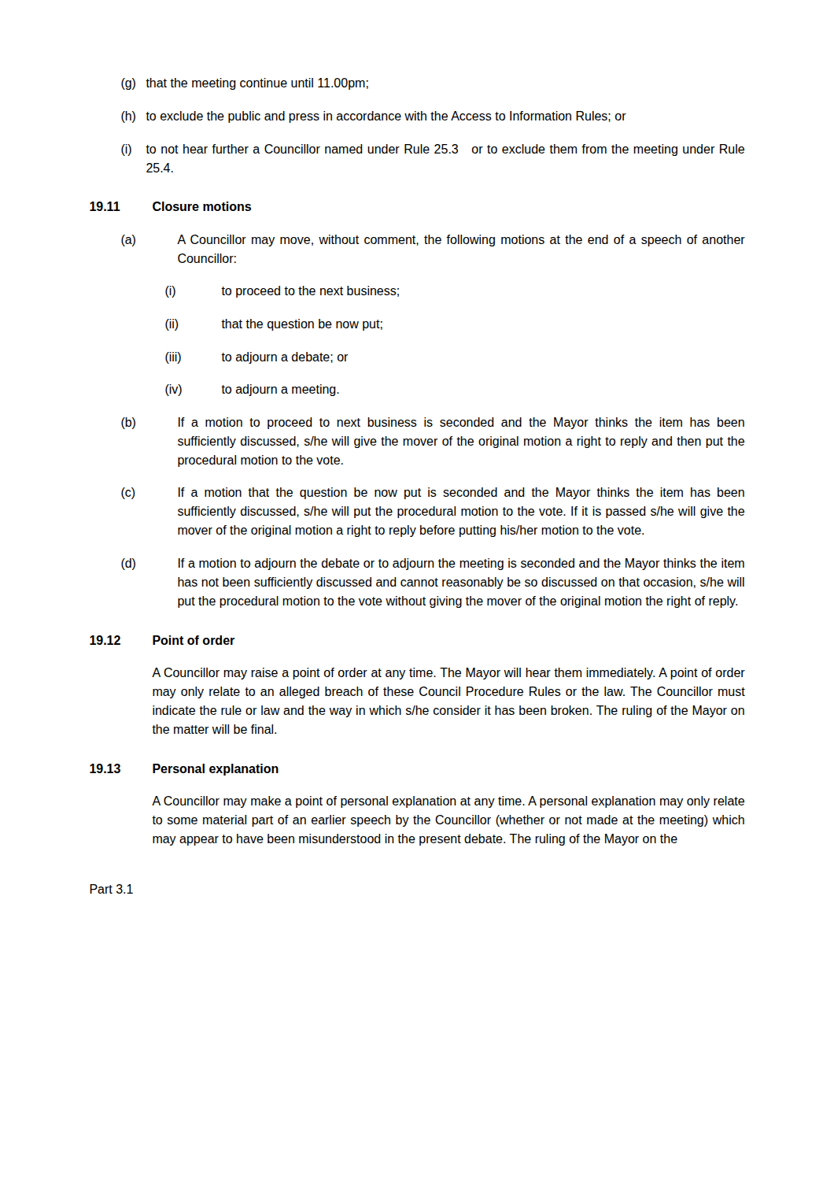(g)
that the meeting continue until 11.00pm;
(h)
to exclude the public and press in accordance with the Access to Information Rules; or
(i)
to not hear further a Councillor named under Rule 25.3 or to exclude them from the meeting under Rule 25.4.
19.11 Closure motions
(a)
A Councillor may move, without comment, the following motions at the end of a speech of another Councillor:
(i)
to proceed to the next business;
(ii)
that the question be now put;
(iii)
to adjourn a debate; or
(iv)
to adjourn a meeting.
(b)
If a motion to proceed to next business is seconded and the Mayor thinks the item has been sufficiently discussed, s/he will give the mover of the original motion a right to reply and then put the procedural motion to the vote.
(c)
If a motion that the question be now put is seconded and the Mayor thinks the item has been sufficiently discussed, s/he will put the procedural motion to the vote. If it is passed s/he will give the mover of the original motion a right to reply before putting his/her motion to the vote.
(d)
If a motion to adjourn the debate or to adjourn the meeting is seconded and the Mayor thinks the item has not been sufficiently discussed and cannot reasonably be so discussed on that occasion, s/he will put the procedural motion to the vote without giving the mover of the original motion the right of reply.
19.12 Point of order
A Councillor may raise a point of order at any time. The Mayor will hear them immediately. A point of order may only relate to an alleged breach of these Council Procedure Rules or the law. The Councillor must indicate the rule or law and the way in which s/he consider it has been broken. The ruling of the Mayor on the matter will be final.
19.13 Personal explanation
A Councillor may make a point of personal explanation at any time. A personal explanation may only relate to some material part of an earlier speech by the Councillor (whether or not made at the meeting) which may appear to have been misunderstood in the present debate. The ruling of the Mayor on the
Part 3.1